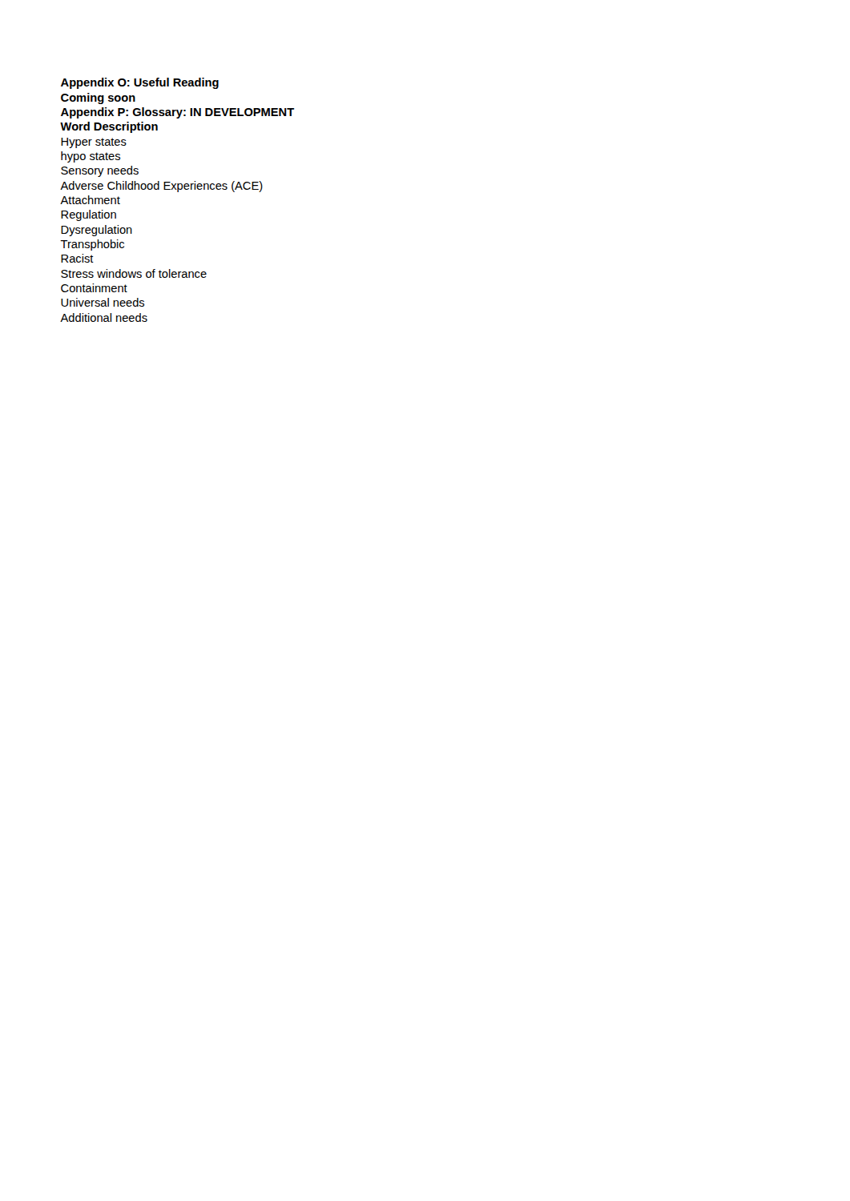Appendix O: Useful Reading
Coming soon
Appendix P: Glossary: IN DEVELOPMENT
Word Description
Hyper states
hypo states
Sensory needs
Adverse Childhood Experiences (ACE)
Attachment
Regulation
Dysregulation
Transphobic
Racist
Stress windows of tolerance
Containment
Universal needs
Additional needs